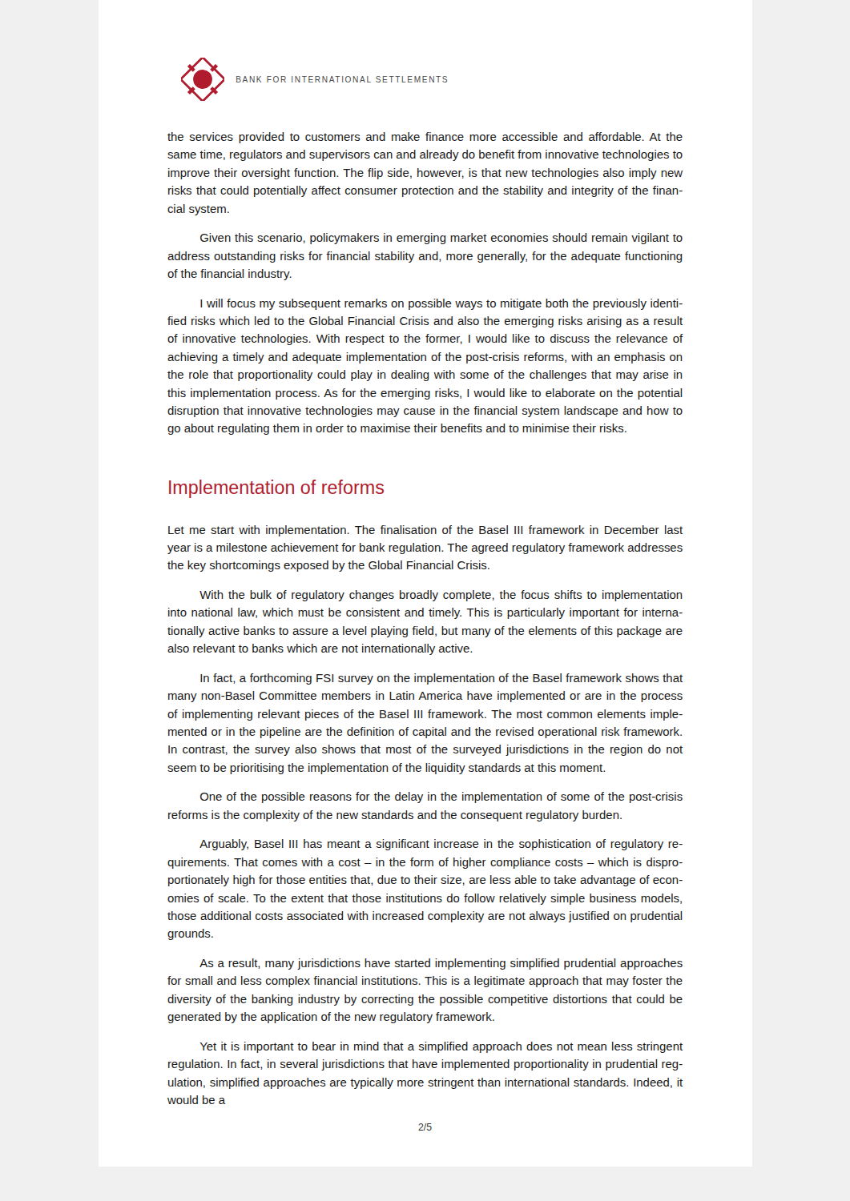Bank for International Settlements
the services provided to customers and make finance more accessible and affordable. At the same time, regulators and supervisors can and already do benefit from innovative technologies to improve their oversight function. The flip side, however, is that new technologies also imply new risks that could potentially affect consumer protection and the stability and integrity of the financial system.
Given this scenario, policymakers in emerging market economies should remain vigilant to address outstanding risks for financial stability and, more generally, for the adequate functioning of the financial industry.
I will focus my subsequent remarks on possible ways to mitigate both the previously identified risks which led to the Global Financial Crisis and also the emerging risks arising as a result of innovative technologies. With respect to the former, I would like to discuss the relevance of achieving a timely and adequate implementation of the post-crisis reforms, with an emphasis on the role that proportionality could play in dealing with some of the challenges that may arise in this implementation process. As for the emerging risks, I would like to elaborate on the potential disruption that innovative technologies may cause in the financial system landscape and how to go about regulating them in order to maximise their benefits and to minimise their risks.
Implementation of reforms
Let me start with implementation. The finalisation of the Basel III framework in December last year is a milestone achievement for bank regulation. The agreed regulatory framework addresses the key shortcomings exposed by the Global Financial Crisis.
With the bulk of regulatory changes broadly complete, the focus shifts to implementation into national law, which must be consistent and timely. This is particularly important for internationally active banks to assure a level playing field, but many of the elements of this package are also relevant to banks which are not internationally active.
In fact, a forthcoming FSI survey on the implementation of the Basel framework shows that many non-Basel Committee members in Latin America have implemented or are in the process of implementing relevant pieces of the Basel III framework. The most common elements implemented or in the pipeline are the definition of capital and the revised operational risk framework. In contrast, the survey also shows that most of the surveyed jurisdictions in the region do not seem to be prioritising the implementation of the liquidity standards at this moment.
One of the possible reasons for the delay in the implementation of some of the post-crisis reforms is the complexity of the new standards and the consequent regulatory burden.
Arguably, Basel III has meant a significant increase in the sophistication of regulatory requirements. That comes with a cost – in the form of higher compliance costs – which is disproportionately high for those entities that, due to their size, are less able to take advantage of economies of scale. To the extent that those institutions do follow relatively simple business models, those additional costs associated with increased complexity are not always justified on prudential grounds.
As a result, many jurisdictions have started implementing simplified prudential approaches for small and less complex financial institutions. This is a legitimate approach that may foster the diversity of the banking industry by correcting the possible competitive distortions that could be generated by the application of the new regulatory framework.
Yet it is important to bear in mind that a simplified approach does not mean less stringent regulation. In fact, in several jurisdictions that have implemented proportionality in prudential regulation, simplified approaches are typically more stringent than international standards. Indeed, it would be a
2/5